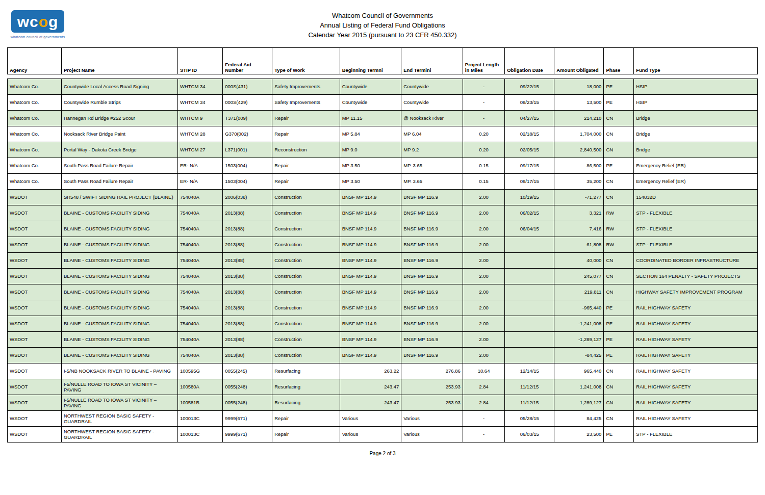wcog whatcom council of governments
Whatcom Council of Governments
Annual Listing of Federal Fund Obligations
Calendar Year 2015 (pursuant to 23 CFR 450.332)
| Agency | Project Name | STIP ID | Federal Aid Number | Type of Work | Beginning Termni | End Termini | Project Length in Miles | Obligation Date | Amount Obligated | Phase | Fund Type |
| --- | --- | --- | --- | --- | --- | --- | --- | --- | --- | --- | --- |
| Whatcom Co. | Countywide Local Access Road Signing | WHTCM 34 | 000S(431) | Safety Improvements | Countywide | Countywide | - | 09/22/15 | 18,000 | PE | HSIP |
| Whatcom Co. | Countywide Rumble Strips | WHTCM 34 | 000S(429) | Safety Improvements | Countywide | Countywide | - | 09/23/15 | 13,500 | PE | HSIP |
| Whatcom Co. | Hannegan Rd Bridge #252 Scour | WHTCM 9 | T371(009) | Repair | MP 11.15 | @ Nooksack River | - | 04/27/15 | 214,210 | CN | Bridge |
| Whatcom Co. | Nooksack River Bridge Paint | WHTCM 28 | G370(002) | Repair | MP 5.84 | MP 6.04 | 0.20 | 02/18/15 | 1,704,000 | CN | Bridge |
| Whatcom Co. | Portal Way - Dakota Creek Bridge | WHTCM 27 | L371(001) | Reconstruction | MP 9.0 | MP 9.2 | 0.20 | 02/05/15 | 2,840,500 | CN | Bridge |
| Whatcom Co. | South Pass Road Failure Repair | ER- N/A | 1503(004) | Repair | MP 3.50 | MP. 3.65 | 0.15 | 09/17/15 | 86,500 | PE | Emergency Relief (ER) |
| Whatcom Co. | South Pass Road Failure Repair | ER- N/A | 1503(004) | Repair | MP 3.50 | MP. 3.65 | 0.15 | 09/17/15 | 35,200 | CN | Emergency Relief (ER) |
| WSDOT | SR548 / SWIFT SIDING RAIL PROJECT (BLAINE) | 754040A | 2006(038) | Construction | BNSF MP 114.9 | BNSF MP 116.9 | 2.00 | 10/19/15 | -71,277 | CN | 154832D |
| WSDOT | BLAINE - CUSTOMS FACILITY SIDING | 754040A | 2013(88) | Construction | BNSF MP 114.9 | BNSF MP 116.9 | 2.00 | 06/02/15 | 3,321 | RW | STP - FLEXIBLE |
| WSDOT | BLAINE - CUSTOMS FACILITY SIDING | 754040A | 2013(88) | Construction | BNSF MP 114.9 | BNSF MP 116.9 | 2.00 | 06/04/15 | 7,416 | RW | STP - FLEXIBLE |
| WSDOT | BLAINE - CUSTOMS FACILITY SIDING | 754040A | 2013(88) | Construction | BNSF MP 114.9 | BNSF MP 116.9 | 2.00 | | 61,808 | RW | STP - FLEXIBLE |
| WSDOT | BLAINE - CUSTOMS FACILITY SIDING | 754040A | 2013(88) | Construction | BNSF MP 114.9 | BNSF MP 116.9 | 2.00 | | 40,000 | CN | COORDINATED BORDER INFRASTRUCTURE |
| WSDOT | BLAINE - CUSTOMS FACILITY SIDING | 754040A | 2013(88) | Construction | BNSF MP 114.9 | BNSF MP 116.9 | 2.00 | | 245,077 | CN | SECTION 164 PENALTY - SAFETY PROJECTS |
| WSDOT | BLAINE - CUSTOMS FACILITY SIDING | 754040A | 2013(88) | Construction | BNSF MP 114.9 | BNSF MP 116.9 | 2.00 | | 219,811 | CN | HIGHWAY SAFETY IMPROVEMENT PROGRAM |
| WSDOT | BLAINE - CUSTOMS FACILITY SIDING | 754040A | 2013(88) | Construction | BNSF MP 114.9 | BNSF MP 116.9 | 2.00 | | -965,440 | PE | RAIL HIGHWAY SAFETY |
| WSDOT | BLAINE - CUSTOMS FACILITY SIDING | 754040A | 2013(88) | Construction | BNSF MP 114.9 | BNSF MP 116.9 | 2.00 | | -1,241,008 | PE | RAIL HIGHWAY SAFETY |
| WSDOT | BLAINE - CUSTOMS FACILITY SIDING | 754040A | 2013(88) | Construction | BNSF MP 114.9 | BNSF MP 116.9 | 2.00 | | -1,289,127 | PE | RAIL HIGHWAY SAFETY |
| WSDOT | BLAINE - CUSTOMS FACILITY SIDING | 754040A | 2013(88) | Construction | BNSF MP 114.9 | BNSF MP 116.9 | 2.00 | | -84,425 | PE | RAIL HIGHWAY SAFETY |
| WSDOT | I-5/NB NOOKSACK RIVER TO BLAINE - PAVING | 100595G | 0055(245) | Resurfacing | 263.22 | 276.86 | 10.64 | 12/14/15 | 965,440 | CN | RAIL HIGHWAY SAFETY |
| WSDOT | I-5/NULLE ROAD TO IOWA ST VICINITY – PAVING | 100580A | 0055(248) | Resurfacing | 243.47 | 253.93 | 2.84 | 11/12/15 | 1,241,008 | CN | RAIL HIGHWAY SAFETY |
| WSDOT | I-5/NULLE ROAD TO IOWA ST VICINITY – PAVING | 100581B | 0055(248) | Resurfacing | 243.47 | 253.93 | 2.84 | 11/12/15 | 1,289,127 | CN | RAIL HIGHWAY SAFETY |
| WSDOT | NORTHWEST REGION BASIC SAFETY - GUARDRAIL | 100013C | 9999(671) | Repair | Various | Various | - | 05/28/15 | 84,425 | CN | RAIL HIGHWAY SAFETY |
| WSDOT | NORTHWEST REGION BASIC SAFETY - GUARDRAIL | 100013C | 9999(671) | Repair | Various | Various | - | 06/03/15 | 23,500 | PE | STP - FLEXIBLE |
Page 2 of 3